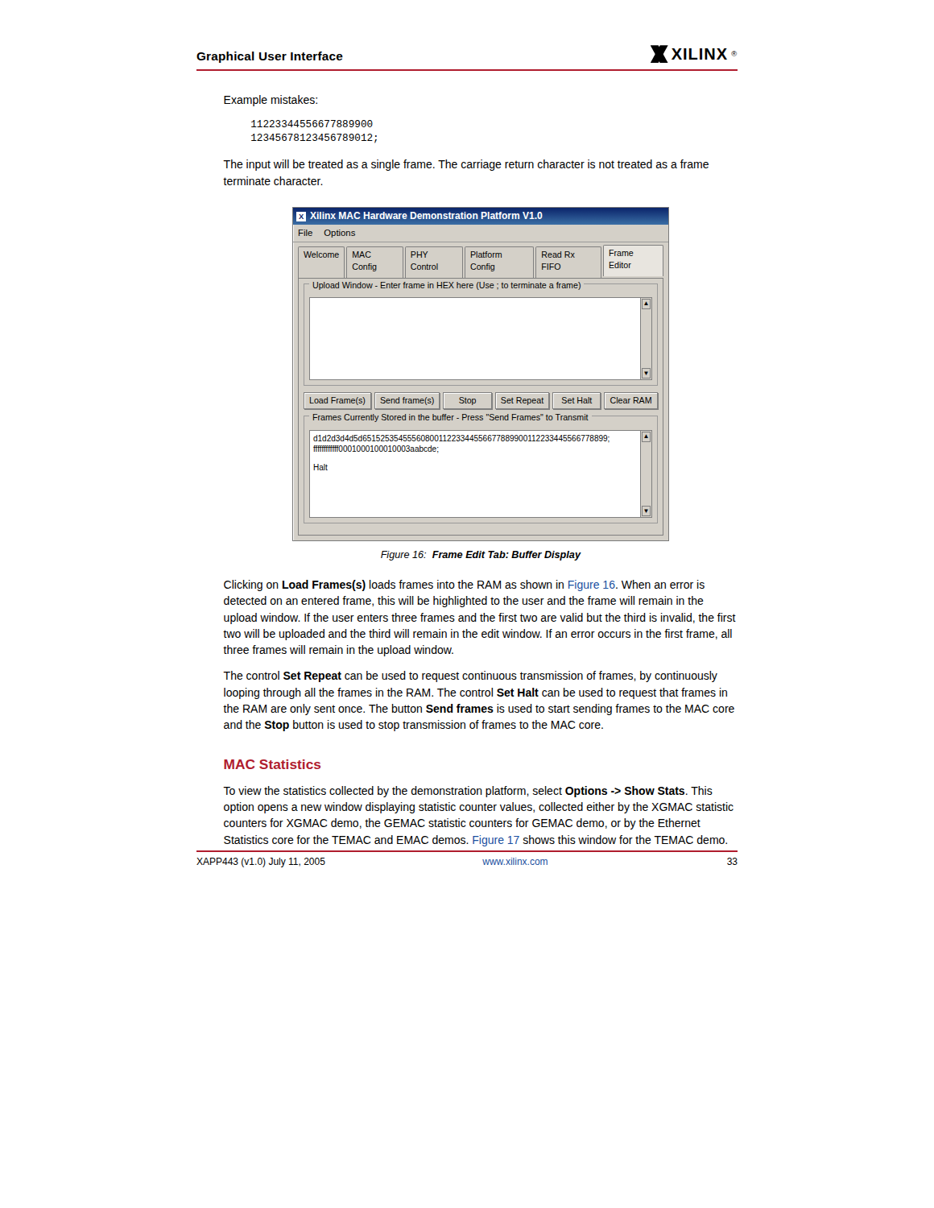Graphical User Interface
XILINX®
Example mistakes:
11223344556677889900
12345678123456789012;
The input will be treated as a single frame. The carriage return character is not treated as a frame terminate character.
XXilinx MAC Hardware Demonstration Platform V1.0
File Options
Welcome
MAC Config
PHY Control
Platform Config
Read Rx FIFO
Frame Editor
Upload Window - Enter frame in HEX here (Use ; to terminate a frame)
▲
▼
Load Frame(s)
Send frame(s)
Stop
Set Repeat
Set Halt
Clear RAM
Frames Currently Stored in the buffer - Press "Send Frames" to Transmit
▲
▼
d1d2d3d4d5d6515253545556080011223344556677889900112233445566778899;
ffffffffffff0001000100010003aabcde;
Halt
Figure 16: Frame Edit Tab: Buffer Display
Clicking on Load Frames(s) loads frames into the RAM as shown in Figure 16. When an error is detected on an entered frame, this will be highlighted to the user and the frame will remain in the upload window. If the user enters three frames and the first two are valid but the third is invalid, the first two will be uploaded and the third will remain in the edit window. If an error occurs in the first frame, all three frames will remain in the upload window.
The control Set Repeat can be used to request continuous transmission of frames, by continuously looping through all the frames in the RAM. The control Set Halt can be used to request that frames in the RAM are only sent once. The button Send frames is used to start sending frames to the MAC core and the Stop button is used to stop transmission of frames to the MAC core.
MAC Statistics
To view the statistics collected by the demonstration platform, select Options -> Show Stats. This option opens a new window displaying statistic counter values, collected either by the XGMAC statistic counters for XGMAC demo, the GEMAC statistic counters for GEMAC demo, or by the Ethernet Statistics core for the TEMAC and EMAC demos. Figure 17 shows this window for the TEMAC demo.
XAPP443 (v1.0) July 11, 2005
www.xilinx.com
33